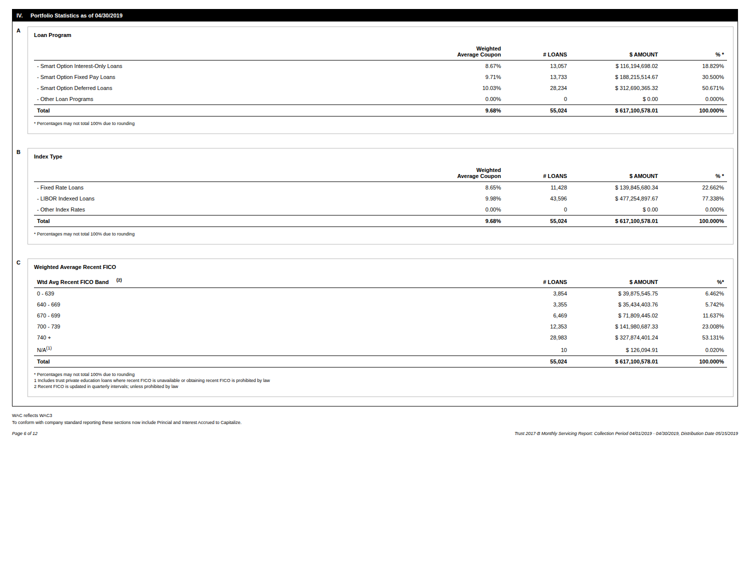IV. Portfolio Statistics as of 04/30/2019
A
Loan Program
| | Weighted Average Coupon | # LOANS | $ AMOUNT | % * |
| --- | --- | --- | --- | --- |
| - Smart Option Interest-Only Loans | 8.67% | 13,057 | $ 116,194,698.02 | 18.829% |
| - Smart Option Fixed Pay Loans | 9.71% | 13,733 | $ 188,215,514.67 | 30.500% |
| - Smart Option Deferred Loans | 10.03% | 28,234 | $ 312,690,365.32 | 50.671% |
| - Other Loan Programs | 0.00% | 0 | $ 0.00 | 0.000% |
| Total | 9.68% | 55,024 | $ 617,100,578.01 | 100.000% |
* Percentages may not total 100% due to rounding
B
Index Type
| | Weighted Average Coupon | # LOANS | $ AMOUNT | % * |
| --- | --- | --- | --- | --- |
| - Fixed Rate Loans | 8.65% | 11,428 | $ 139,845,680.34 | 22.662% |
| - LIBOR Indexed Loans | 9.98% | 43,596 | $ 477,254,897.67 | 77.338% |
| - Other Index Rates | 0.00% | 0 | $ 0.00 | 0.000% |
| Total | 9.68% | 55,024 | $ 617,100,578.01 | 100.000% |
* Percentages may not total 100% due to rounding
C
Weighted Average Recent FICO
| Wtd Avg Recent FICO Band (2) | # LOANS | $ AMOUNT | %* |
| --- | --- | --- | --- |
| 0 - 639 | 3,854 | $ 39,875,545.75 | 6.462% |
| 640 - 669 | 3,355 | $ 35,434,403.76 | 5.742% |
| 670 - 699 | 6,469 | $ 71,809,445.02 | 11.637% |
| 700 - 739 | 12,353 | $ 141,980,687.33 | 23.008% |
| 740 + | 28,983 | $ 327,874,401.24 | 53.131% |
| N/A (1) | 10 | $ 126,094.91 | 0.020% |
| Total | 55,024 | $ 617,100,578.01 | 100.000% |
* Percentages may not total 100% due to rounding
1 Includes trust private education loans where recent FICO is unavailable or obtaining recent FICO is prohibited by law
2 Recent FICO is updated in quarterly intervals; unless prohibited by law
WAC reflects WAC3
To conform with company standard reporting these sections now include Princial and Interest Accrued to Capitalize.
Page 6 of 12 Trust 2017-B Monthly Servicing Report: Collection Period 04/01/2019 - 04/30/2019, Distribution Date 05/15/2019